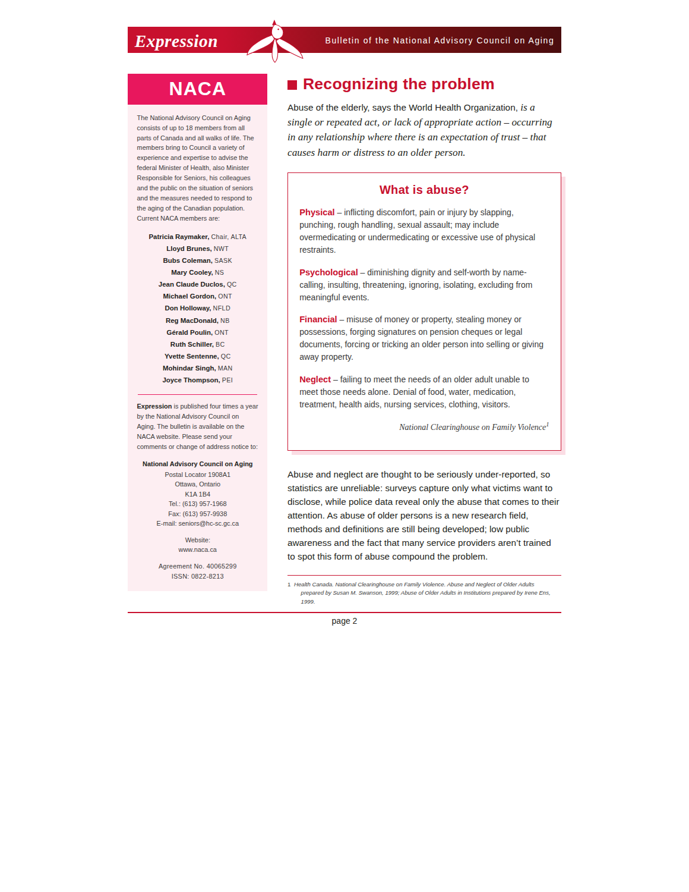Expression
Bulletin of the National Advisory Council on Aging
NACA
The National Advisory Council on Aging consists of up to 18 members from all parts of Canada and all walks of life. The members bring to Council a variety of experience and expertise to advise the federal Minister of Health, also Minister Responsible for Seniors, his colleagues and the public on the situation of seniors and the measures needed to respond to the aging of the Canadian population. Current NACA members are:
Patricia Raymaker, Chair, ALTA
Lloyd Brunes, NWT
Bubs Coleman, SASK
Mary Cooley, NS
Jean Claude Duclos, QC
Michael Gordon, ONT
Don Holloway, NFLD
Reg MacDonald, NB
Gérald Poulin, ONT
Ruth Schiller, BC
Yvette Sentenne, QC
Mohindar Singh, MAN
Joyce Thompson, PEI
Expression is published four times a year by the National Advisory Council on Aging. The bulletin is available on the NACA website. Please send your comments or change of address notice to:
National Advisory Council on Aging Postal Locator 1908A1
Ottawa, Ontario
K1A 1B4
Tel.: (613) 957-1968
Fax: (613) 957-9938
E-mail: seniors@hc-sc.gc.ca
Website:
www.naca.ca
Agreement No. 40065299
ISSN: 0822-8213
Recognizing the problem
Abuse of the elderly, says the World Health Organization, is a single or repeated act, or lack of appropriate action – occurring in any relationship where there is an expectation of trust – that causes harm or distress to an older person.
What is abuse?
Physical – inflicting discomfort, pain or injury by slapping, punching, rough handling, sexual assault; may include overmedicating or undermedicating or excessive use of physical restraints.
Psychological – diminishing dignity and self-worth by name-calling, insulting, threatening, ignoring, isolating, excluding from meaningful events.
Financial – misuse of money or property, stealing money or possessions, forging signatures on pension cheques or legal documents, forcing or tricking an older person into selling or giving away property.
Neglect – failing to meet the needs of an older adult unable to meet those needs alone. Denial of food, water, medication, treatment, health aids, nursing services, clothing, visitors.
National Clearinghouse on Family Violence1
Abuse and neglect are thought to be seriously under-reported, so statistics are unreliable: surveys capture only what victims want to disclose, while police data reveal only the abuse that comes to their attention. As abuse of older persons is a new research field, methods and definitions are still being developed; low public awareness and the fact that many service providers aren’t trained to spot this form of abuse compound the problem.
1 Health Canada. National Clearinghouse on Family Violence. Abuse and Neglect of Older Adults prepared by Susan M. Swanson, 1999; Abuse of Older Adults in Institutions prepared by Irene Ens, 1999.
page 2